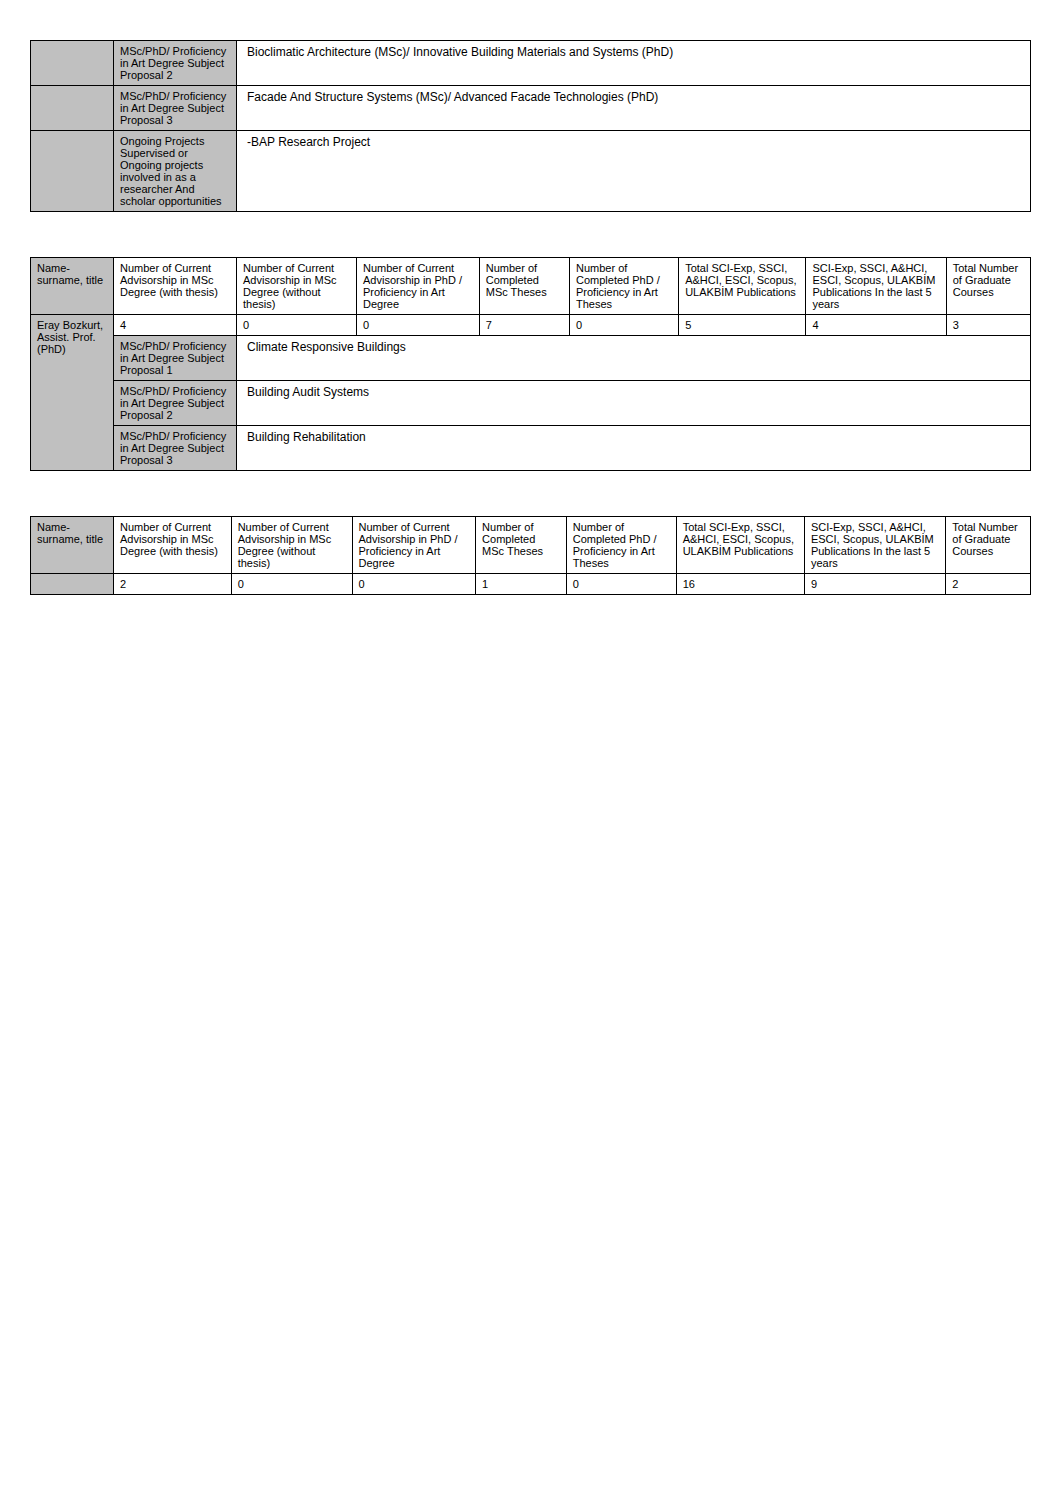| | MSc/PhD/ Proficiency in Art Degree Subject Proposal 2 | Bioclimatic Architecture (MSc)/ Innovative Building Materials and Systems (PhD) |
| | MSc/PhD/ Proficiency in Art Degree Subject Proposal 3 | Facade And Structure Systems (MSc)/ Advanced Facade Technologies (PhD) |
| | Ongoing Projects Supervised or Ongoing projects involved in as a researcher And scholar opportunities | -BAP Research Project |
| Name-surname, title | Number of Current Advisorship in MSc Degree (with thesis) | Number of Current Advisorship in MSc Degree (without thesis) | Number of Current Advisorship in PhD / Proficiency in Art Degree | Number of Completed MSc Theses | Number of Completed PhD / Proficiency in Art Theses | Total SCI-Exp, SSCI, A&HCI, ESCI, Scopus, ULAKBİM Publications | SCI-Exp, SSCI, A&HCI, ESCI, Scopus, ULAKBİM Publications In the last 5 years | Total Number of Graduate Courses |
| Eray Bozkurt, Assist. Prof. (PhD) | 4 | 0 | 0 | 7 | 0 | 5 | 4 | 3 |
| MSc/PhD/ Proficiency in Art Degree Subject Proposal 1 | Climate Responsive Buildings |
| MSc/PhD/ Proficiency in Art Degree Subject Proposal 2 | Building Audit Systems |
| MSc/PhD/ Proficiency in Art Degree Subject Proposal 3 | Building Rehabilitation |
| Name-surname, title | Number of Current Advisorship in MSc Degree (with thesis) | Number of Current Advisorship in MSc Degree (without thesis) | Number of Current Advisorship in PhD / Proficiency in Art Degree | Number of Completed MSc Theses | Number of Completed PhD / Proficiency in Art Theses | Total SCI-Exp, SSCI, A&HCI, ESCI, Scopus, ULAKBİM Publications | SCI-Exp, SSCI, A&HCI, ESCI, Scopus, ULAKBİM Publications In the last 5 years | Total Number of Graduate Courses |
| | 2 | 0 | 0 | 1 | 0 | 16 | 9 | 2 |